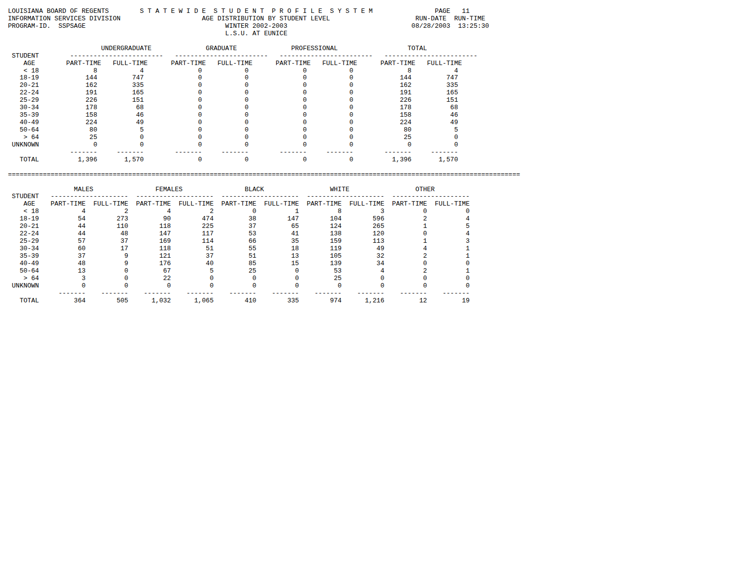LOUISIANA BOARD OF REGENTS        S T A T E W I D E  S T U D E N T  P R O F I L E  S Y S T E M                PAGE   11
INFORMATION SERVICES DIVISION                     AGE DISTRIBUTION BY STUDENT LEVEL                      RUN-DATE  RUN-TIME
PROGRAM-ID.  SSPSAGE                                    WINTER 2002-2003                                08/28/2003  13:25:30
                                                        L.S.U. AT EUNICE

                        UNDERGRADUATE              GRADUATE              PROFESSIONAL                  TOTAL
 STUDENT        ------------------------   ------------------------   ------------------------   ------------------------
    AGE        PART-TIME   FULL-TIME      PART-TIME   FULL-TIME      PART-TIME   FULL-TIME      PART-TIME   FULL-TIME
    < 18              8           4              0           0              0           0              8           4
   18-19            144         747              0           0              0           0            144         747
   20-21            162         335              0           0              0           0            162         335
   22-24            191         165              0           0              0           0            191         165
   25-29            226         151              0           0              0           0            226         151
   30-34            178          68              0           0              0           0            178          68
   35-39            158          46              0           0              0           0            158          46
   40-49            224          49              0           0              0           0            224          49
   50-64             80           5              0           0              0           0             80           5
    > 64             25           0              0           0              0           0             25           0
 UNKNOWN              0           0              0           0              0           0              0           0
                -------     -------        -------     -------        -------     -------        -------     -------
   TOTAL          1,396       1,570              0           0              0           0          1,396       1,570

====================================================================================================================================

                 MALES                FEMALES                BLACK                 WHITE                 OTHER
 STUDENT   --------------------  --------------------  --------------------  --------------------  --------------------
    AGE    PART-TIME  FULL-TIME  PART-TIME  FULL-TIME  PART-TIME  FULL-TIME  PART-TIME  FULL-TIME  PART-TIME  FULL-TIME
    < 18           4          2          4          2          0          1          8          3          0          0
   18-19          54        273         90        474         38        147        104        596          2          4
   20-21          44        110        118        225         37         65        124        265          1          5
   22-24          44         48        147        117         53         41        138        120          0          4
   25-29          57         37        169        114         66         35        159        113          1          3
   30-34          60         17        118         51         55         18        119         49          4          1
   35-39          37          9        121         37         51         13        105         32          2          1
   40-49          48          9        176         40         85         15        139         34          0          0
   50-64          13          0         67          5         25          0         53          4          2          1
    > 64           3          0         22          0          0          0         25          0          0          0
 UNKNOWN           0          0          0          0          0          0          0          0          0          0
             -------    -------    -------    -------    -------    -------    -------    -------    -------    -------
   TOTAL         364        505      1,032      1,065        410        335        974      1,216         12         19